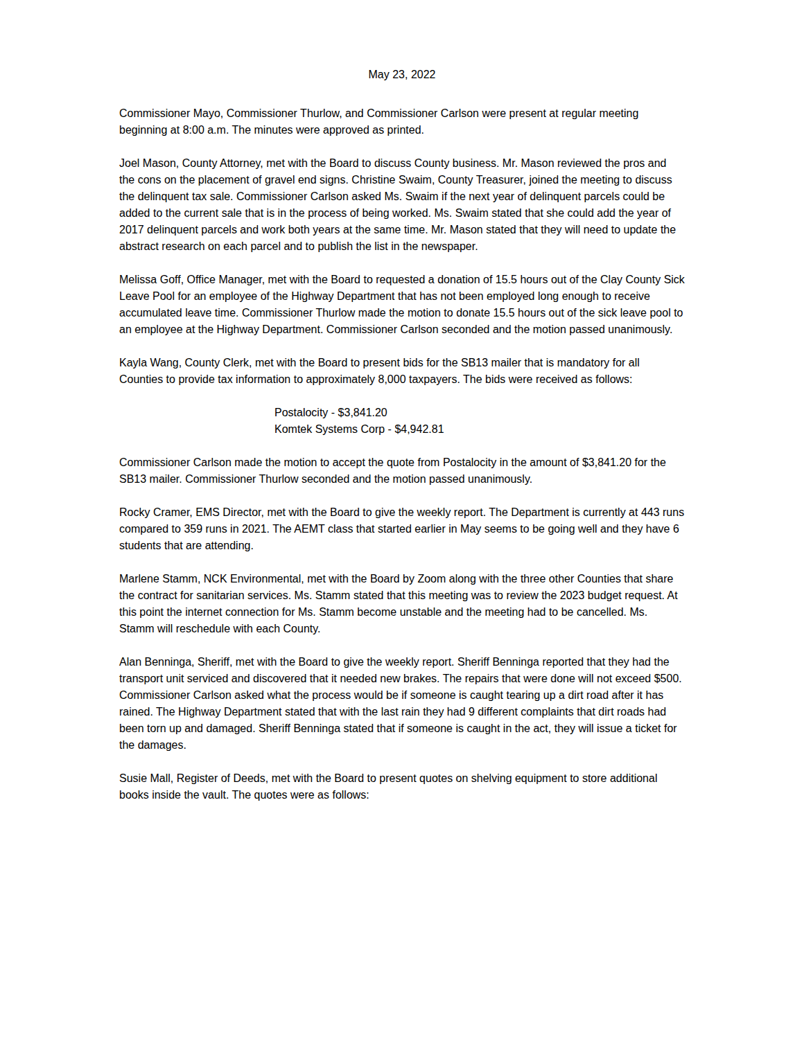May 23, 2022
Commissioner Mayo, Commissioner Thurlow, and Commissioner Carlson were present at regular meeting beginning at 8:00 a.m. The minutes were approved as printed.
Joel Mason, County Attorney, met with the Board to discuss County business. Mr. Mason reviewed the pros and the cons on the placement of gravel end signs. Christine Swaim, County Treasurer, joined the meeting to discuss the delinquent tax sale. Commissioner Carlson asked Ms. Swaim if the next year of delinquent parcels could be added to the current sale that is in the process of being worked. Ms. Swaim stated that she could add the year of 2017 delinquent parcels and work both years at the same time. Mr. Mason stated that they will need to update the abstract research on each parcel and to publish the list in the newspaper.
Melissa Goff, Office Manager, met with the Board to requested a donation of 15.5 hours out of the Clay County Sick Leave Pool for an employee of the Highway Department that has not been employed long enough to receive accumulated leave time. Commissioner Thurlow made the motion to donate 15.5 hours out of the sick leave pool to an employee at the Highway Department. Commissioner Carlson seconded and the motion passed unanimously.
Kayla Wang, County Clerk, met with the Board to present bids for the SB13 mailer that is mandatory for all Counties to provide tax information to approximately 8,000 taxpayers. The bids were received as follows:
Postalocity - $3,841.20
Komtek Systems Corp - $4,942.81
Commissioner Carlson made the motion to accept the quote from Postalocity in the amount of $3,841.20 for the SB13 mailer. Commissioner Thurlow seconded and the motion passed unanimously.
Rocky Cramer, EMS Director, met with the Board to give the weekly report. The Department is currently at 443 runs compared to 359 runs in 2021. The AEMT class that started earlier in May seems to be going well and they have 6 students that are attending.
Marlene Stamm, NCK Environmental, met with the Board by Zoom along with the three other Counties that share the contract for sanitarian services. Ms. Stamm stated that this meeting was to review the 2023 budget request. At this point the internet connection for Ms. Stamm become unstable and the meeting had to be cancelled. Ms. Stamm will reschedule with each County.
Alan Benninga, Sheriff, met with the Board to give the weekly report. Sheriff Benninga reported that they had the transport unit serviced and discovered that it needed new brakes. The repairs that were done will not exceed $500. Commissioner Carlson asked what the process would be if someone is caught tearing up a dirt road after it has rained. The Highway Department stated that with the last rain they had 9 different complaints that dirt roads had been torn up and damaged. Sheriff Benninga stated that if someone is caught in the act, they will issue a ticket for the damages.
Susie Mall, Register of Deeds, met with the Board to present quotes on shelving equipment to store additional books inside the vault. The quotes were as follows: